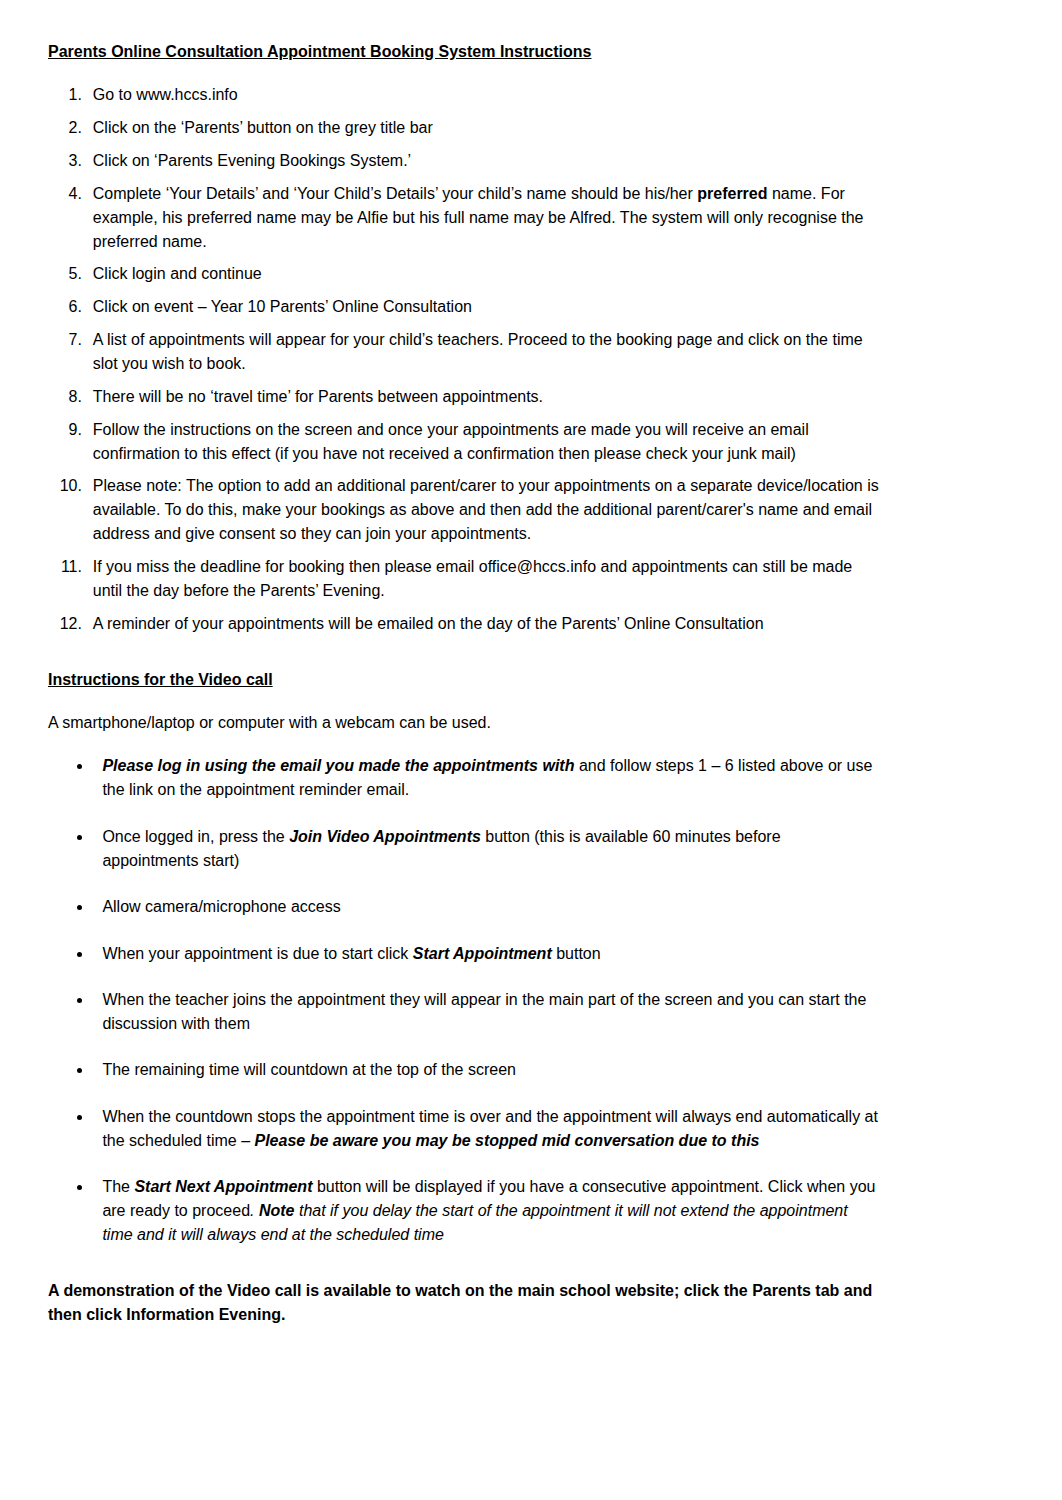Parents Online Consultation Appointment Booking System Instructions
Go to www.hccs.info
Click on the ‘Parents’ button on the grey title bar
Click on ‘Parents Evening Bookings System.’
Complete ‘Your Details’ and ‘Your Child’s Details’ your child’s name should be his/her preferred name. For example, his preferred name may be Alfie but his full name may be Alfred. The system will only recognise the preferred name.
Click login and continue
Click on event – Year 10 Parents’ Online Consultation
A list of appointments will appear for your child’s teachers. Proceed to the booking page and click on the time slot you wish to book.
There will be no ‘travel time’ for Parents between appointments.
Follow the instructions on the screen and once your appointments are made you will receive an email confirmation to this effect (if you have not received a confirmation then please check your junk mail)
Please note: The option to add an additional parent/carer to your appointments on a separate device/location is available. To do this, make your bookings as above and then add the additional parent/carer's name and email address and give consent so they can join your appointments.
If you miss the deadline for booking then please email office@hccs.info and appointments can still be made until the day before the Parents’ Evening.
A reminder of your appointments will be emailed on the day of the Parents’ Online Consultation
Instructions for the Video call
A smartphone/laptop or computer with a webcam can be used.
Please log in using the email you made the appointments with and follow steps 1 – 6 listed above or use the link on the appointment reminder email.
Once logged in, press the Join Video Appointments button (this is available 60 minutes before appointments start)
Allow camera/microphone access
When your appointment is due to start click Start Appointment button
When the teacher joins the appointment they will appear in the main part of the screen and you can start the discussion with them
The remaining time will countdown at the top of the screen
When the countdown stops the appointment time is over and the appointment will always end automatically at the scheduled time – Please be aware you may be stopped mid conversation due to this
The Start Next Appointment button will be displayed if you have a consecutive appointment. Click when you are ready to proceed. Note that if you delay the start of the appointment it will not extend the appointment time and it will always end at the scheduled time
A demonstration of the Video call is available to watch on the main school website; click the Parents tab and then click Information Evening.